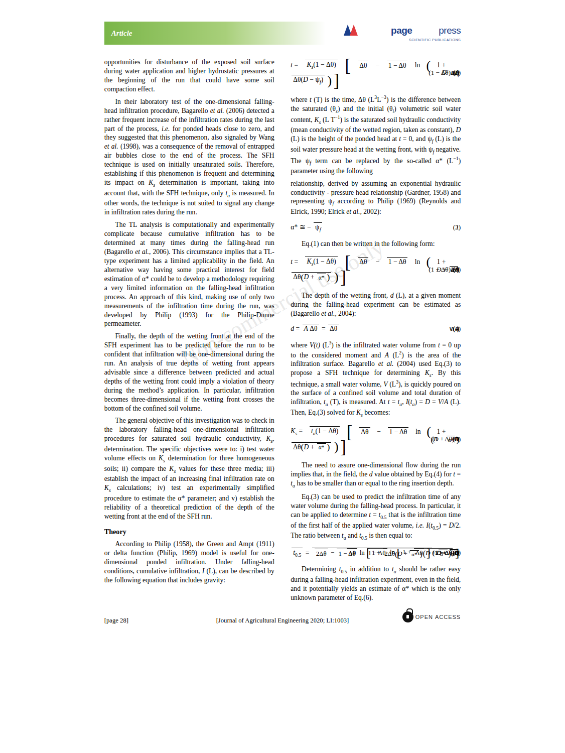Article
page press
SCIENTIFIC PUBLICATIONS
Non-commercial use only
opportunities for disturbance of the exposed soil surface during water application and higher hydrostatic pressures at the beginning of the run that could have some soil compaction effect.
In their laboratory test of the one-dimensional falling-head infiltration procedure, Bagarello et al. (2006) detected a rather frequent increase of the infiltration rates during the last part of the process, i.e. for ponded heads close to zero, and they suggested that this phenomenon, also signaled by Wang et al. (1998), was a consequence of the removal of entrapped air bubbles close to the end of the process. The SFH technique is used on initially unsaturated soils. Therefore, establishing if this phenomenon is frequent and determining its impact on Ks determination is important, taking into account that, with the SFH technique, only ta is measured. In other words, the technique is not suited to signal any change in infiltration rates during the run.
The TL analysis is computationally and experimentally complicate because cumulative infiltration has to be determined at many times during the falling-head run (Bagarello et al., 2006). This circumstance implies that a TL-type experiment has a limited applicability in the field. An alternative way having some practical interest for field estimation of α* could be to develop a methodology requiring a very limited information on the falling-head infiltration process. An approach of this kind, making use of only two measurements of the infiltration time during the run, was developed by Philip (1993) for the Philip-Dunne permeameter.
Finally, the depth of the wetting front at the end of the SFH experiment has to be predicted before the run to be confident that infiltration will be one-dimensional during the run. An analysis of true depths of wetting front appears advisable since a difference between predicted and actual depths of the wetting front could imply a violation of theory during the method’s application. In particular, infiltration becomes three-dimensional if the wetting front crosses the bottom of the confined soil volume.
The general objective of this investigation was to check in the laboratory falling-head one-dimensional infiltration procedures for saturated soil hydraulic conductivity, Ks, determination. The specific objectives were to: i) test water volume effects on Ks determination for three homogeneous soils; ii) compare the Ks values for these three media; iii) establish the impact of an increasing final infiltration rate on Ks calculations; iv) test an experimentally simplified procedure to estimate the α* parameter; and v) establish the reliability of a theoretical prediction of the depth of the wetting front at the end of the SFH run.
Theory
According to Philip (1958), the Green and Ampt (1911) or delta function (Philip, 1969) model is useful for one-dimensional ponded infiltration. Under falling-head conditions, cumulative infiltration, I (L), can be described by the following equation that includes gravity:
t = Δθ Ks(1 − Δθ) [ I(t) Δθ − D − ψf 1 − Δθ ln ( 1 + (1 − Δθ)I(t) Δθ(D − ψf) ) ] (1)
where t (T) is the time, Δθ (L3L−3) is the difference between the saturated (θs) and the initial (θi) volumetric soil water content, Ks (L T−1) is the saturated soil hydraulic conductivity (mean conductivity of the wetted region, taken as constant), D (L) is the height of the ponded head at t = 0, and ψf (L) is the soil water pressure head at the wetting front, with ψf negative. The ψf term can be replaced by the so-called α* (L−1) parameter using the following
relationship, derived by assuming an exponential hydraulic conductivity - pressure head relationship (Gardner, 1958) and representing ψf according to Philip (1969) (Reynolds and Elrick, 1990; Elrick et al., 2002):
α* ≅ − 1 ψf (2)
Eq.(1) can then be written in the following form:
t = Δθ Ks(1 − Δθ) [ I(t) Δθ − D + 1 α*1 − Δθ ln ( 1 + (1 − Δθ)I(t) Δθ(D + 1 α*) ) ] (3)
The depth of the wetting front, d (L), at a given moment during the falling-head experiment can be estimated as (Bagarello et al., 2004):
d = V(t) A Δθ = I(t) Δθ (4)
where V(t) (L3) is the infiltrated water volume from t = 0 up to the considered moment and A (L2) is the area of the infiltration surface. Bagarello et al. (2004) used Eq.(3) to propose a SFH technique for determining Ks. By this technique, a small water volume, V (L3), is quickly poured on the surface of a confined soil volume and total duration of infiltration, ta (T), is measured. At t = ta, I(ta) = D = V/A (L). Then, Eq.(3) solved for Ks becomes:
Ks = Δθ ta(1 − Δθ) [ DΔθ − (D + 1 α*) 1 − Δθ ln ( 1 + (1 − Δθ)D Δθ(D + 1 α*) ) ] (5)
The need to assure one-dimensional flow during the run implies that, in the field, the d value obtained by Eq.(4) for t = ta has to be smaller than or equal to the ring insertion depth.
Eq.(3) can be used to predict the infiltration time of any water volume during the falling-head process. In particular, it can be applied to determine t = t0.5 that is the infiltration time of the first half of the applied water volume, i.e. I(t0.5) = D/2. The ratio between ta and t0.5 is then equal to:
ta t0.5 = DΔθ − D + 1 α*1 − Δθ ln [ 1 + (1 − Δθ)D Δθ(D + 1 α*) ] D 2Δθ − D + 1 α*1 − Δθ ln [ 1 + (1 − Δθ)D 2Δθ(D + 1 α*) ] (6)
Determining t0.5 in addition to ta should be rather easy during a falling-head infiltration experiment, even in the field, and it potentially yields an estimate of α* which is the only unknown parameter of Eq.(6).
[page 28]
[Journal of Agricultural Engineering 2020; LI:1003]
OPEN ACCESS